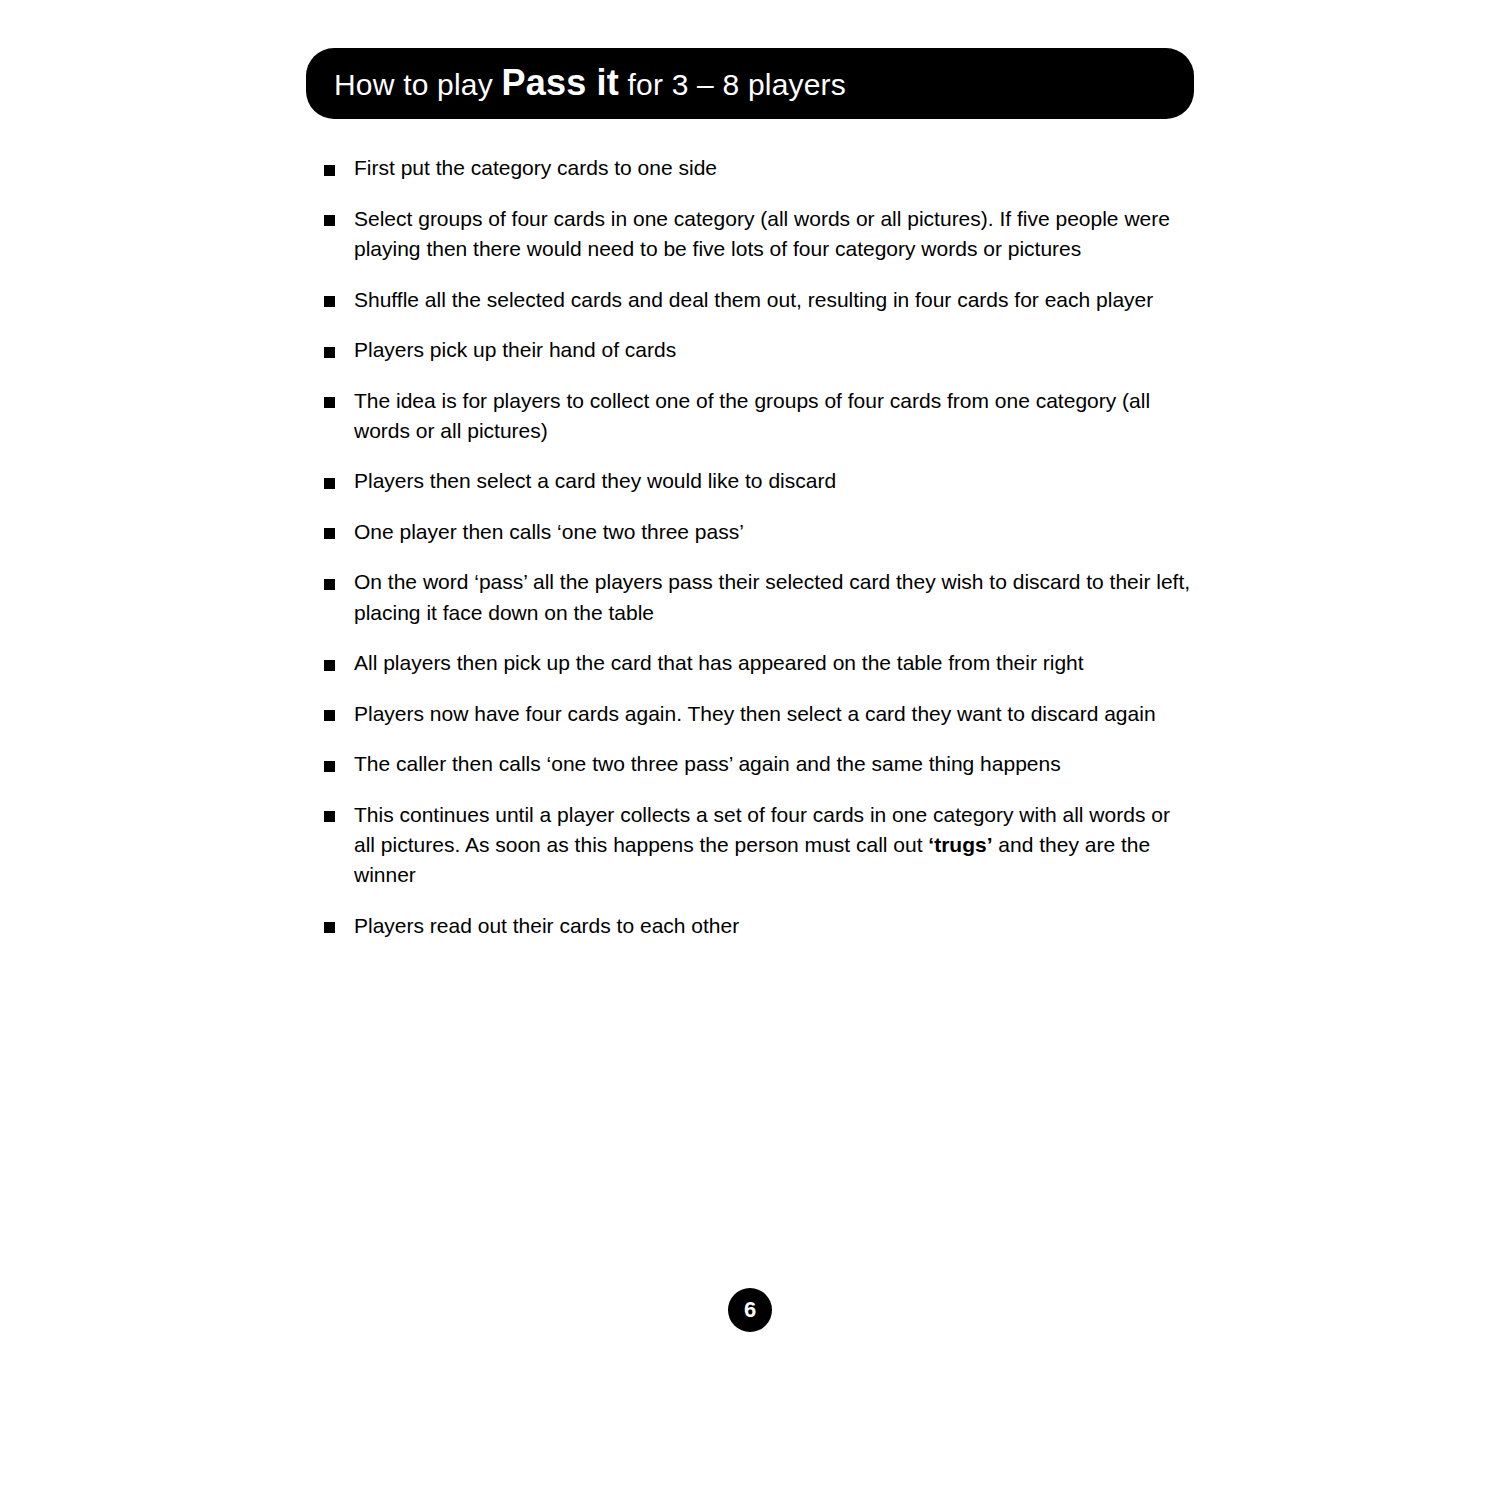How to play Pass it for 3 – 8 players
First put the category cards to one side
Select groups of four cards in one category (all words or all pictures). If five people were playing then there would need to be five lots of four category words or pictures
Shuffle all the selected cards and deal them out, resulting in four cards for each player
Players pick up their hand of cards
The idea is for players to collect one of the groups of four cards from one category (all words or all pictures)
Players then select a card they would like to discard
One player then calls ‘one two three pass’
On the word ‘pass’ all the players pass their selected card they wish to discard to their left, placing it face down on the table
All players then pick up the card that has appeared on the table from their right
Players now have four cards again. They then select a card they want to discard again
The caller then calls ‘one two three pass’ again and the same thing happens
This continues until a player collects a set of four cards in one category with all words or all pictures. As soon as this happens the person must call out ‘trugs’ and they are the winner
Players read out their cards to each other
6